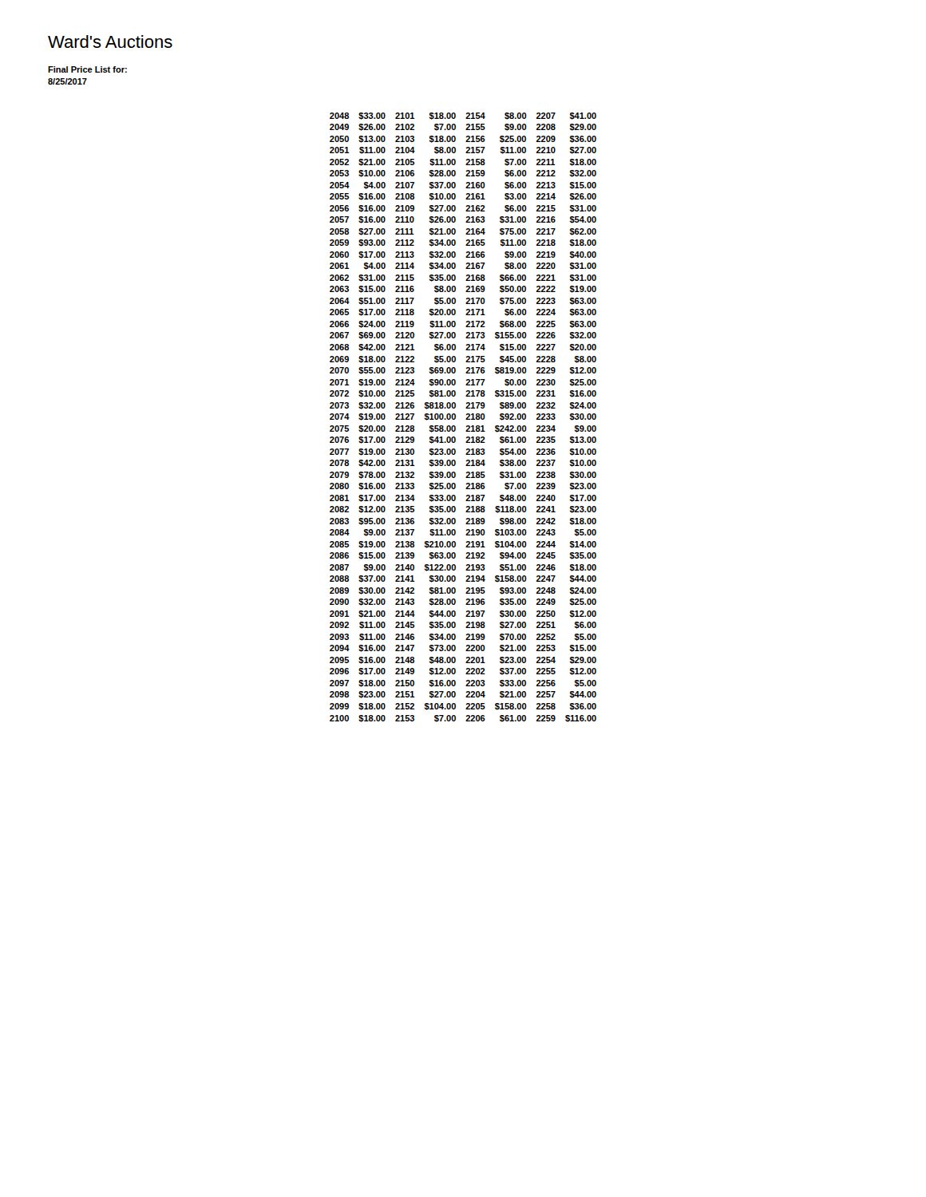Ward's Auctions
Final Price List for:
8/25/2017
| 2048 | $33.00 | 2101 | $18.00 | 2154 | $8.00 | 2207 | $41.00 |
| 2049 | $26.00 | 2102 | $7.00 | 2155 | $9.00 | 2208 | $29.00 |
| 2050 | $13.00 | 2103 | $18.00 | 2156 | $25.00 | 2209 | $36.00 |
| 2051 | $11.00 | 2104 | $8.00 | 2157 | $11.00 | 2210 | $27.00 |
| 2052 | $21.00 | 2105 | $11.00 | 2158 | $7.00 | 2211 | $18.00 |
| 2053 | $10.00 | 2106 | $28.00 | 2159 | $6.00 | 2212 | $32.00 |
| 2054 | $4.00 | 2107 | $37.00 | 2160 | $6.00 | 2213 | $15.00 |
| 2055 | $16.00 | 2108 | $10.00 | 2161 | $3.00 | 2214 | $26.00 |
| 2056 | $16.00 | 2109 | $27.00 | 2162 | $6.00 | 2215 | $31.00 |
| 2057 | $16.00 | 2110 | $26.00 | 2163 | $31.00 | 2216 | $54.00 |
| 2058 | $27.00 | 2111 | $21.00 | 2164 | $75.00 | 2217 | $62.00 |
| 2059 | $93.00 | 2112 | $34.00 | 2165 | $11.00 | 2218 | $18.00 |
| 2060 | $17.00 | 2113 | $32.00 | 2166 | $9.00 | 2219 | $40.00 |
| 2061 | $4.00 | 2114 | $34.00 | 2167 | $8.00 | 2220 | $31.00 |
| 2062 | $31.00 | 2115 | $35.00 | 2168 | $66.00 | 2221 | $31.00 |
| 2063 | $15.00 | 2116 | $8.00 | 2169 | $50.00 | 2222 | $19.00 |
| 2064 | $51.00 | 2117 | $5.00 | 2170 | $75.00 | 2223 | $63.00 |
| 2065 | $17.00 | 2118 | $20.00 | 2171 | $6.00 | 2224 | $63.00 |
| 2066 | $24.00 | 2119 | $11.00 | 2172 | $68.00 | 2225 | $63.00 |
| 2067 | $69.00 | 2120 | $27.00 | 2173 | $155.00 | 2226 | $32.00 |
| 2068 | $42.00 | 2121 | $6.00 | 2174 | $15.00 | 2227 | $20.00 |
| 2069 | $18.00 | 2122 | $5.00 | 2175 | $45.00 | 2228 | $8.00 |
| 2070 | $55.00 | 2123 | $69.00 | 2176 | $819.00 | 2229 | $12.00 |
| 2071 | $19.00 | 2124 | $90.00 | 2177 | $0.00 | 2230 | $25.00 |
| 2072 | $10.00 | 2125 | $81.00 | 2178 | $315.00 | 2231 | $16.00 |
| 2073 | $32.00 | 2126 | $818.00 | 2179 | $89.00 | 2232 | $24.00 |
| 2074 | $19.00 | 2127 | $100.00 | 2180 | $92.00 | 2233 | $30.00 |
| 2075 | $20.00 | 2128 | $58.00 | 2181 | $242.00 | 2234 | $9.00 |
| 2076 | $17.00 | 2129 | $41.00 | 2182 | $61.00 | 2235 | $13.00 |
| 2077 | $19.00 | 2130 | $23.00 | 2183 | $54.00 | 2236 | $10.00 |
| 2078 | $42.00 | 2131 | $39.00 | 2184 | $38.00 | 2237 | $10.00 |
| 2079 | $78.00 | 2132 | $39.00 | 2185 | $31.00 | 2238 | $30.00 |
| 2080 | $16.00 | 2133 | $25.00 | 2186 | $7.00 | 2239 | $23.00 |
| 2081 | $17.00 | 2134 | $33.00 | 2187 | $48.00 | 2240 | $17.00 |
| 2082 | $12.00 | 2135 | $35.00 | 2188 | $118.00 | 2241 | $23.00 |
| 2083 | $95.00 | 2136 | $32.00 | 2189 | $98.00 | 2242 | $18.00 |
| 2084 | $9.00 | 2137 | $11.00 | 2190 | $103.00 | 2243 | $5.00 |
| 2085 | $19.00 | 2138 | $210.00 | 2191 | $104.00 | 2244 | $14.00 |
| 2086 | $15.00 | 2139 | $63.00 | 2192 | $94.00 | 2245 | $35.00 |
| 2087 | $9.00 | 2140 | $122.00 | 2193 | $51.00 | 2246 | $18.00 |
| 2088 | $37.00 | 2141 | $30.00 | 2194 | $158.00 | 2247 | $44.00 |
| 2089 | $30.00 | 2142 | $81.00 | 2195 | $93.00 | 2248 | $24.00 |
| 2090 | $32.00 | 2143 | $28.00 | 2196 | $35.00 | 2249 | $25.00 |
| 2091 | $21.00 | 2144 | $44.00 | 2197 | $30.00 | 2250 | $12.00 |
| 2092 | $11.00 | 2145 | $35.00 | 2198 | $27.00 | 2251 | $6.00 |
| 2093 | $11.00 | 2146 | $34.00 | 2199 | $70.00 | 2252 | $5.00 |
| 2094 | $16.00 | 2147 | $73.00 | 2200 | $21.00 | 2253 | $15.00 |
| 2095 | $16.00 | 2148 | $48.00 | 2201 | $23.00 | 2254 | $29.00 |
| 2096 | $17.00 | 2149 | $12.00 | 2202 | $37.00 | 2255 | $12.00 |
| 2097 | $18.00 | 2150 | $16.00 | 2203 | $33.00 | 2256 | $5.00 |
| 2098 | $23.00 | 2151 | $27.00 | 2204 | $21.00 | 2257 | $44.00 |
| 2099 | $18.00 | 2152 | $104.00 | 2205 | $158.00 | 2258 | $36.00 |
| 2100 | $18.00 | 2153 | $7.00 | 2206 | $61.00 | 2259 | $116.00 |